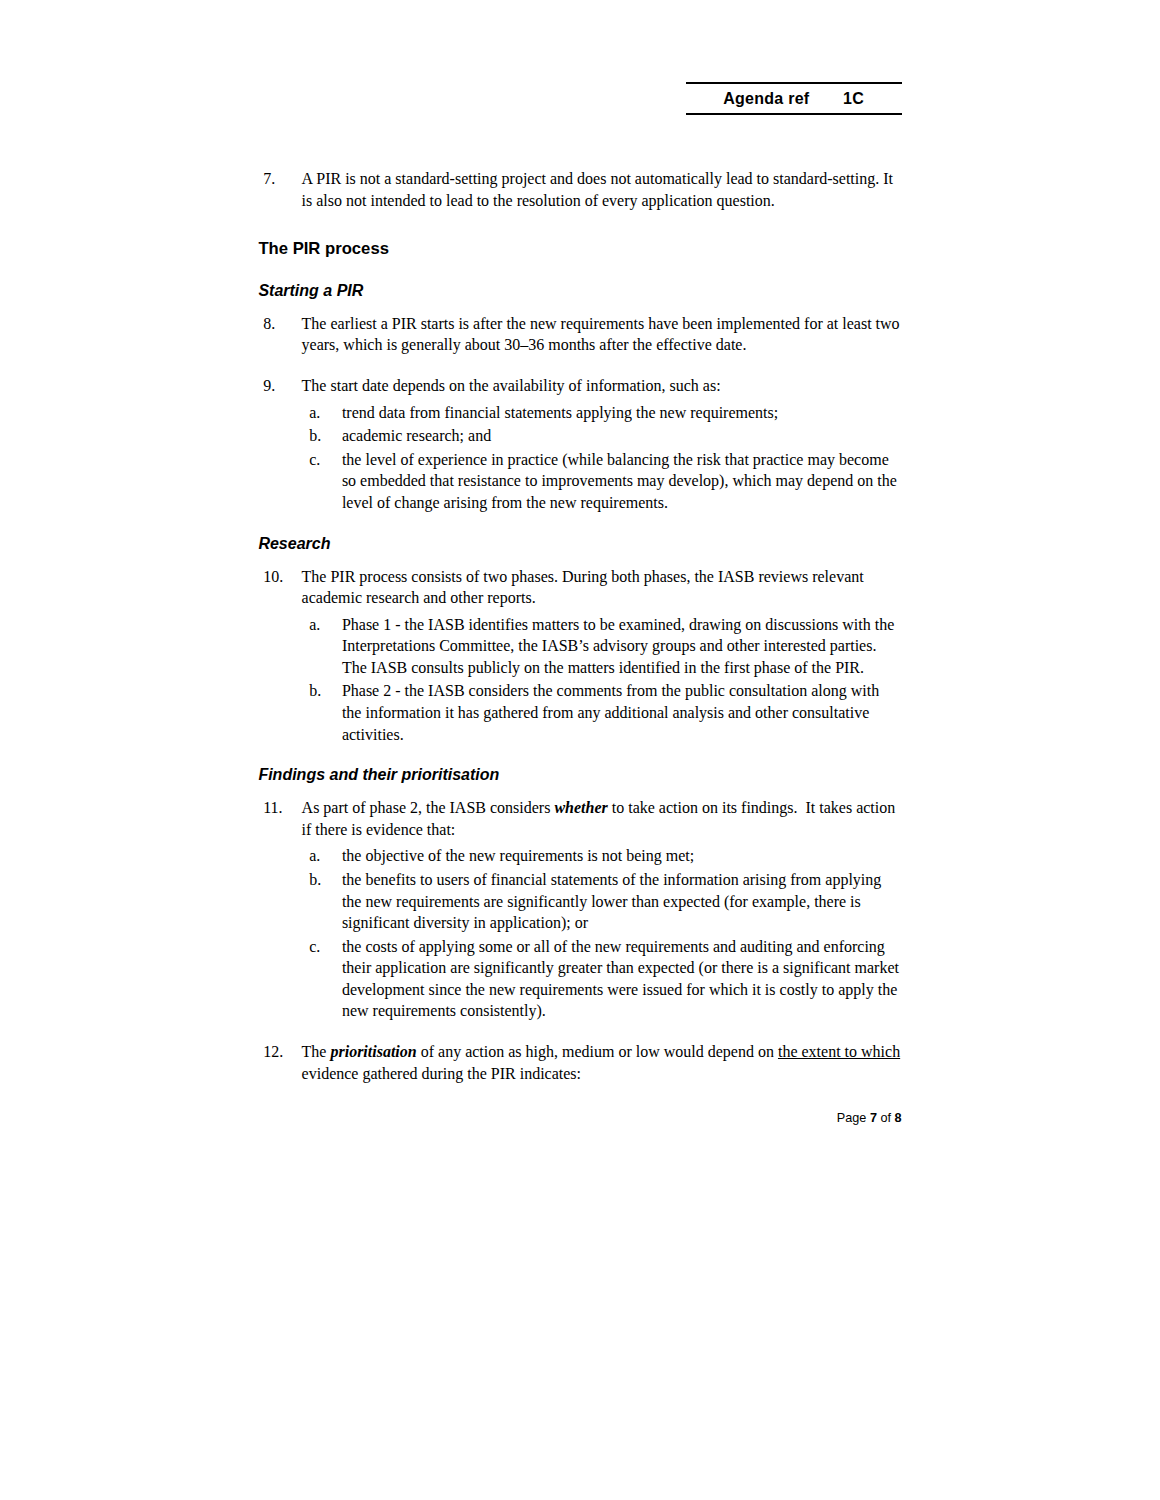Agenda ref1C
A PIR is not a standard-setting project and does not automatically lead to standard-setting. It is also not intended to lead to the resolution of every application question.
The PIR process
Starting a PIR
The earliest a PIR starts is after the new requirements have been implemented for at least two years, which is generally about 30–36 months after the effective date.
The start date depends on the availability of information, such as:
trend data from financial statements applying the new requirements;
academic research; and
the level of experience in practice (while balancing the risk that practice may become so embedded that resistance to improvements may develop), which may depend on the level of change arising from the new requirements.
Research
The PIR process consists of two phases. During both phases, the IASB reviews relevant academic research and other reports.
Phase 1 - the IASB identifies matters to be examined, drawing on discussions with the Interpretations Committee, the IASB’s advisory groups and other interested parties. The IASB consults publicly on the matters identified in the first phase of the PIR.
Phase 2 - the IASB considers the comments from the public consultation along with the information it has gathered from any additional analysis and other consultative activities.
Findings and their prioritisation
As part of phase 2, the IASB considers whether to take action on its findings. It takes action if there is evidence that:
the objective of the new requirements is not being met;
the benefits to users of financial statements of the information arising from applying the new requirements are significantly lower than expected (for example, there is significant diversity in application); or
the costs of applying some or all of the new requirements and auditing and enforcing their application are significantly greater than expected (or there is a significant market development since the new requirements were issued for which it is costly to apply the new requirements consistently).
The prioritisation of any action as high, medium or low would depend on the extent to which evidence gathered during the PIR indicates:
Page 7 of 8